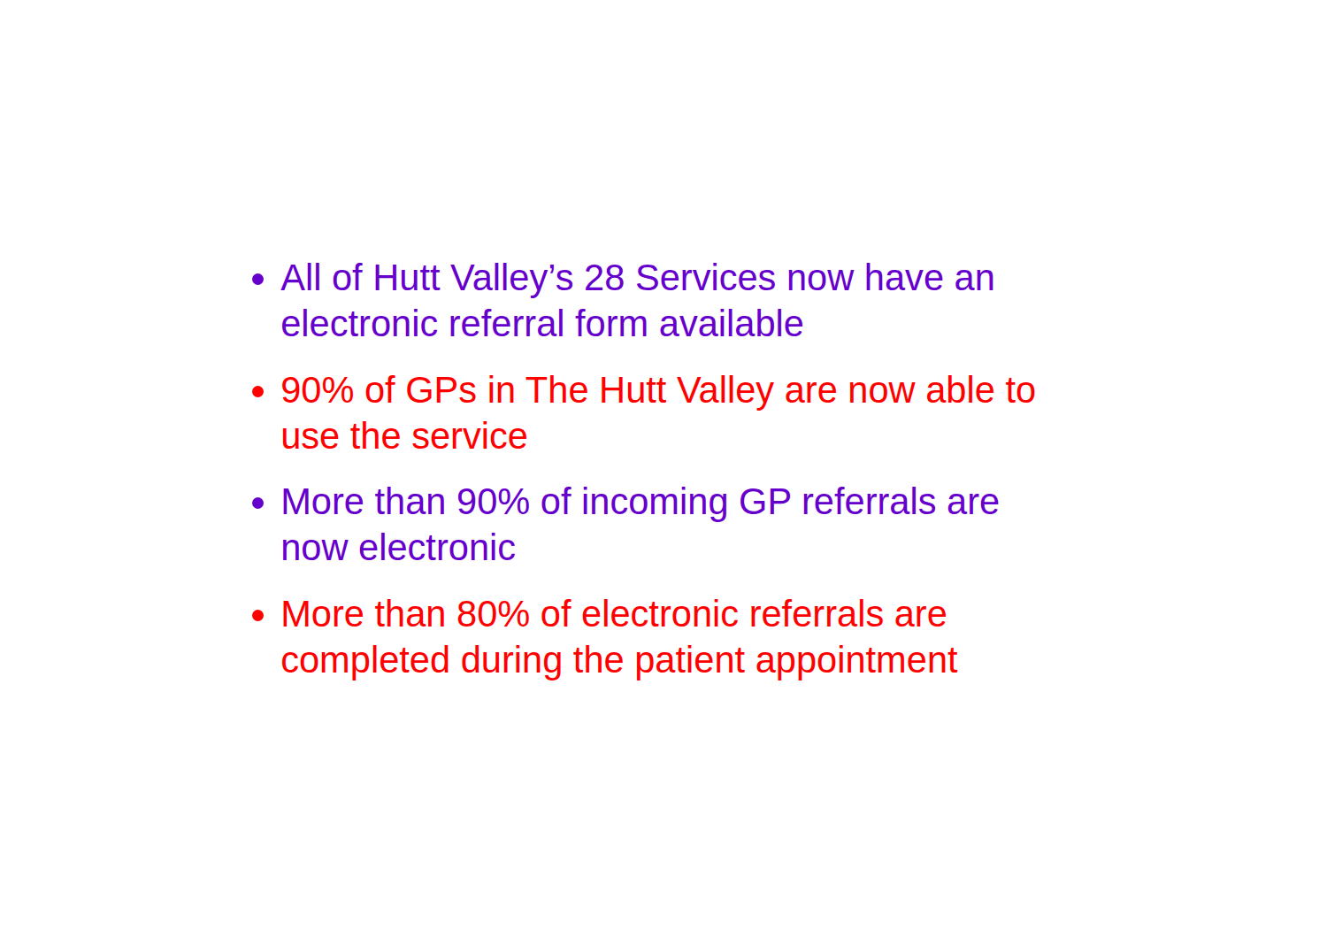All of Hutt Valley’s 28 Services now have an electronic referral form available
90% of GPs in The Hutt Valley are now able to use the service
More than 90% of incoming GP referrals are now electronic
More than 80% of electronic referrals are completed during the patient appointment